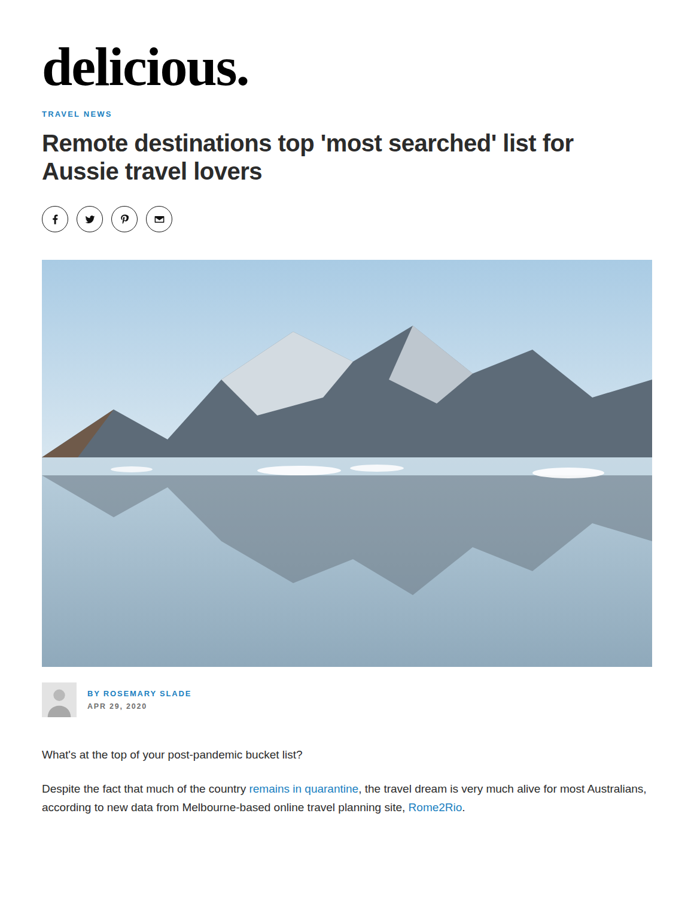delicious.
Travel News
Remote destinations top 'most searched' list for Aussie travel lovers
By Rosemary Slade
Apr 29, 2020
What's at the top of your post-pandemic bucket list?
Despite the fact that much of the country remains in quarantine, the travel dream is very much alive for most Australians, according to new data from Melbourne-based online travel planning site, Rome2Rio.